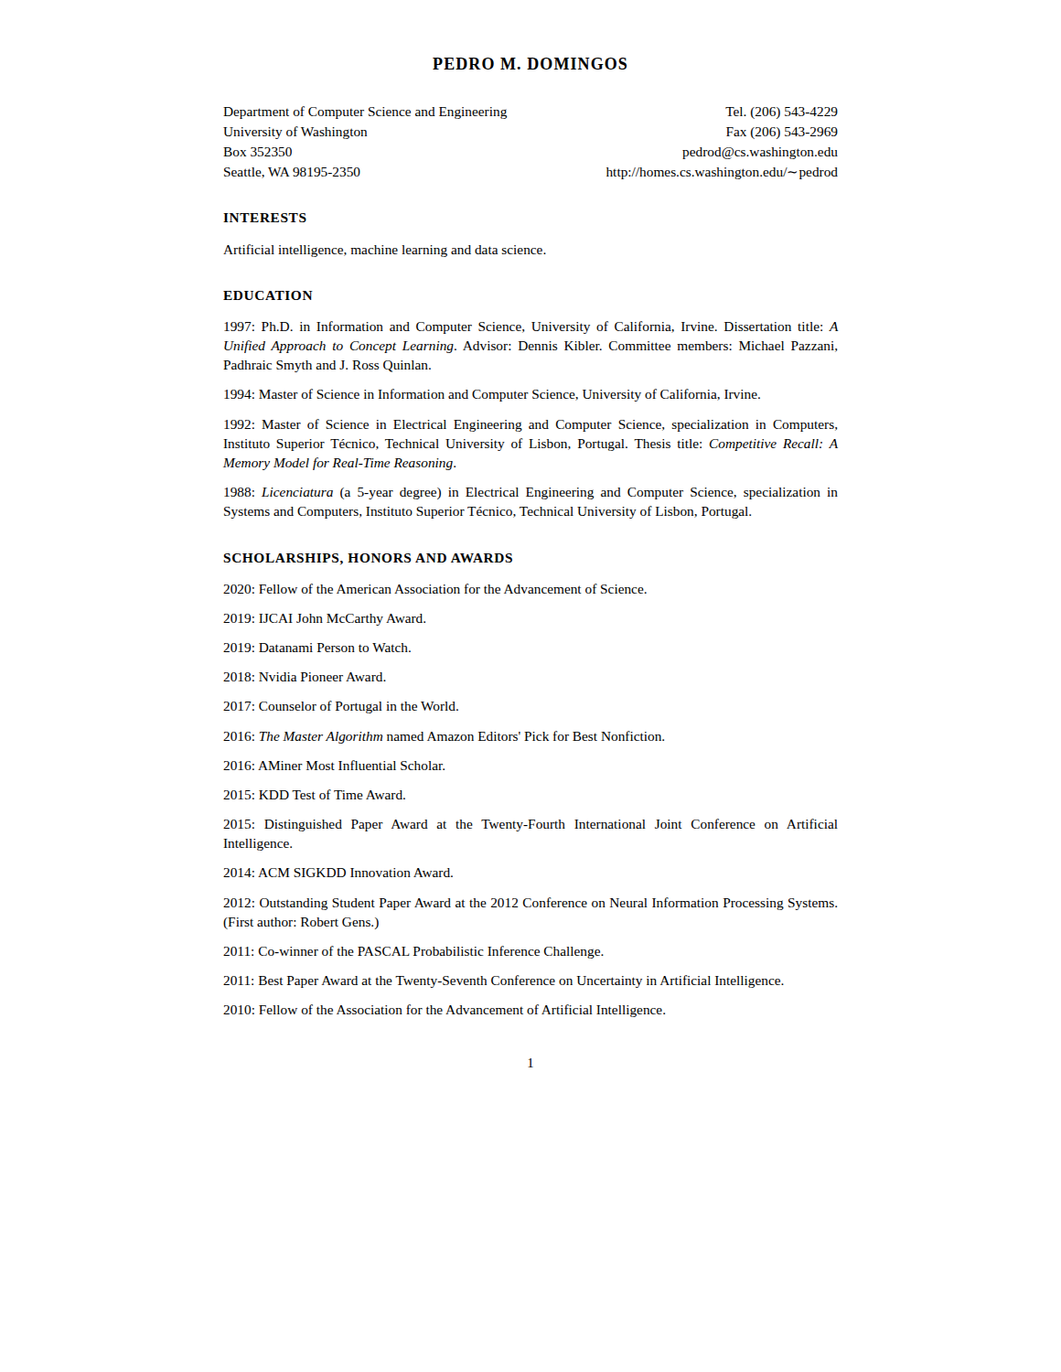Pedro M. Domingos
| Department of Computer Science and Engineering | Tel. (206) 543-4229 |
| University of Washington | Fax (206) 543-2969 |
| Box 352350 | pedrod@cs.washington.edu |
| Seattle, WA 98195-2350 | http://homes.cs.washington.edu/∼pedrod |
Interests
Artificial intelligence, machine learning and data science.
Education
1997: Ph.D. in Information and Computer Science, University of California, Irvine. Dissertation title: A Unified Approach to Concept Learning. Advisor: Dennis Kibler. Committee members: Michael Pazzani, Padhraic Smyth and J. Ross Quinlan.
1994: Master of Science in Information and Computer Science, University of California, Irvine.
1992: Master of Science in Electrical Engineering and Computer Science, specialization in Computers, Instituto Superior Técnico, Technical University of Lisbon, Portugal. Thesis title: Competitive Recall: A Memory Model for Real-Time Reasoning.
1988: Licenciatura (a 5-year degree) in Electrical Engineering and Computer Science, specialization in Systems and Computers, Instituto Superior Técnico, Technical University of Lisbon, Portugal.
Scholarships, Honors and Awards
2020: Fellow of the American Association for the Advancement of Science.
2019: IJCAI John McCarthy Award.
2019: Datanami Person to Watch.
2018: Nvidia Pioneer Award.
2017: Counselor of Portugal in the World.
2016: The Master Algorithm named Amazon Editors' Pick for Best Nonfiction.
2016: AMiner Most Influential Scholar.
2015: KDD Test of Time Award.
2015: Distinguished Paper Award at the Twenty-Fourth International Joint Conference on Artificial Intelligence.
2014: ACM SIGKDD Innovation Award.
2012: Outstanding Student Paper Award at the 2012 Conference on Neural Information Processing Systems. (First author: Robert Gens.)
2011: Co-winner of the PASCAL Probabilistic Inference Challenge.
2011: Best Paper Award at the Twenty-Seventh Conference on Uncertainty in Artificial Intelligence.
2010: Fellow of the Association for the Advancement of Artificial Intelligence.
1